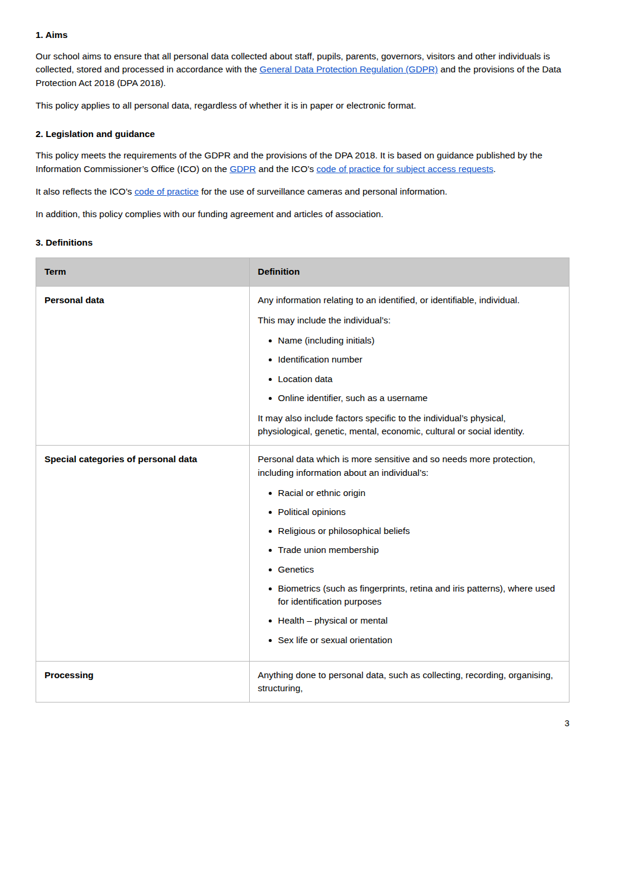1. Aims
Our school aims to ensure that all personal data collected about staff, pupils, parents, governors, visitors and other individuals is collected, stored and processed in accordance with the General Data Protection Regulation (GDPR) and the provisions of the Data Protection Act 2018 (DPA 2018).
This policy applies to all personal data, regardless of whether it is in paper or electronic format.
2. Legislation and guidance
This policy meets the requirements of the GDPR and the provisions of the DPA 2018. It is based on guidance published by the Information Commissioner’s Office (ICO) on the GDPR and the ICO’s code of practice for subject access requests.
It also reflects the ICO’s code of practice for the use of surveillance cameras and personal information.
In addition, this policy complies with our funding agreement and articles of association.
3. Definitions
| Term | Definition |
| --- | --- |
| Personal data | Any information relating to an identified, or identifiable, individual. This may include the individual’s: Name (including initials) Identification number Location data Online identifier, such as a username It may also include factors specific to the individual’s physical, physiological, genetic, mental, economic, cultural or social identity. |
| Special categories of personal data | Personal data which is more sensitive and so needs more protection, including information about an individual’s: Racial or ethnic origin Political opinions Religious or philosophical beliefs Trade union membership Genetics Biometrics (such as fingerprints, retina and iris patterns), where used for identification purposes Health – physical or mental Sex life or sexual orientation |
| Processing | Anything done to personal data, such as collecting, recording, organising, structuring, |
3